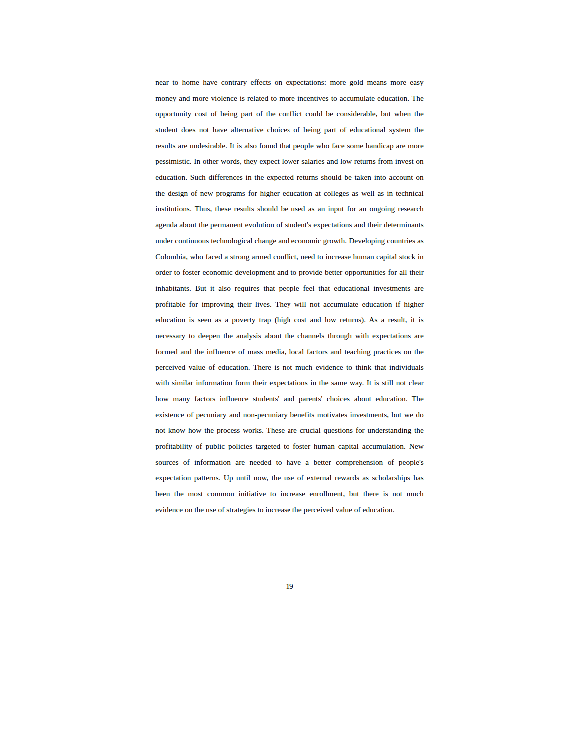near to home have contrary effects on expectations: more gold means more easy money and more violence is related to more incentives to accumulate education. The opportunity cost of being part of the conflict could be considerable, but when the student does not have alternative choices of being part of educational system the results are undesirable. It is also found that people who face some handicap are more pessimistic. In other words, they expect lower salaries and low returns from invest on education. Such differences in the expected returns should be taken into account on the design of new programs for higher education at colleges as well as in technical institutions. Thus, these results should be used as an input for an ongoing research agenda about the permanent evolution of student's expectations and their determinants under continuous technological change and economic growth. Developing countries as Colombia, who faced a strong armed conflict, need to increase human capital stock in order to foster economic development and to provide better opportunities for all their inhabitants. But it also requires that people feel that educational investments are profitable for improving their lives. They will not accumulate education if higher education is seen as a poverty trap (high cost and low returns). As a result, it is necessary to deepen the analysis about the channels through with expectations are formed and the influence of mass media, local factors and teaching practices on the perceived value of education. There is not much evidence to think that individuals with similar information form their expectations in the same way. It is still not clear how many factors influence students' and parents' choices about education. The existence of pecuniary and non-pecuniary benefits motivates investments, but we do not know how the process works. These are crucial questions for understanding the profitability of public policies targeted to foster human capital accumulation. New sources of information are needed to have a better comprehension of people's expectation patterns. Up until now, the use of external rewards as scholarships has been the most common initiative to increase enrollment, but there is not much evidence on the use of strategies to increase the perceived value of education.
19